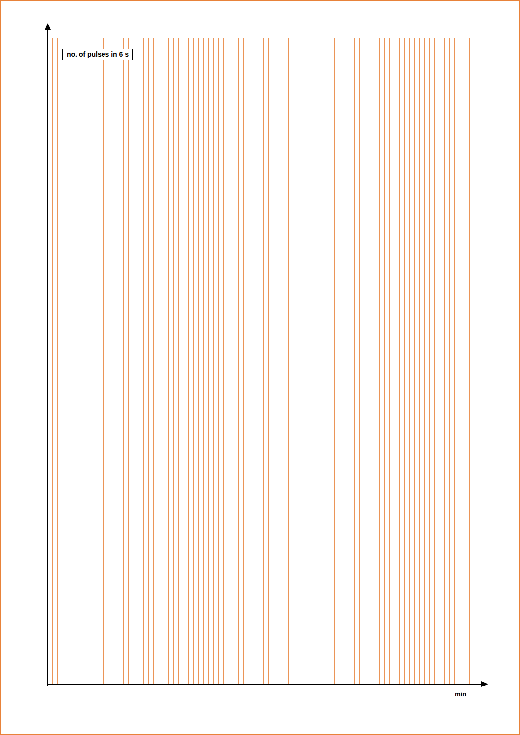no. of pulses in 6 s
min